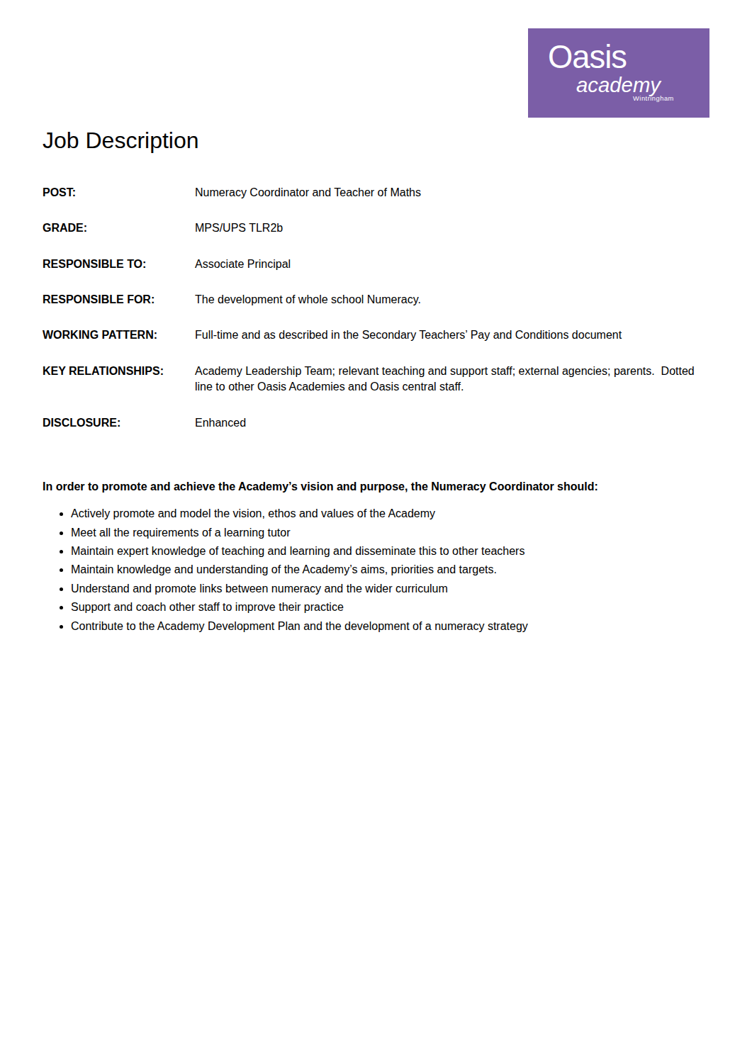Oasis academy Wintringham
Job Description
| POST: | Numeracy Coordinator and Teacher of Maths |
| GRADE: | MPS/UPS TLR2b |
| RESPONSIBLE TO: | Associate Principal |
| RESPONSIBLE FOR: | The development of whole school Numeracy. |
| WORKING PATTERN: | Full-time and as described in the Secondary Teachers’ Pay and Conditions document |
| KEY RELATIONSHIPS: | Academy Leadership Team; relevant teaching and support staff; external agencies; parents. Dotted line to other Oasis Academies and Oasis central staff. |
| DISCLOSURE: | Enhanced |
In order to promote and achieve the Academy’s vision and purpose, the Numeracy Coordinator should:
Actively promote and model the vision, ethos and values of the Academy
Meet all the requirements of a learning tutor
Maintain expert knowledge of teaching and learning and disseminate this to other teachers
Maintain knowledge and understanding of the Academy’s aims, priorities and targets.
Understand and promote links between numeracy and the wider curriculum
Support and coach other staff to improve their practice
Contribute to the Academy Development Plan and the development of a numeracy strategy